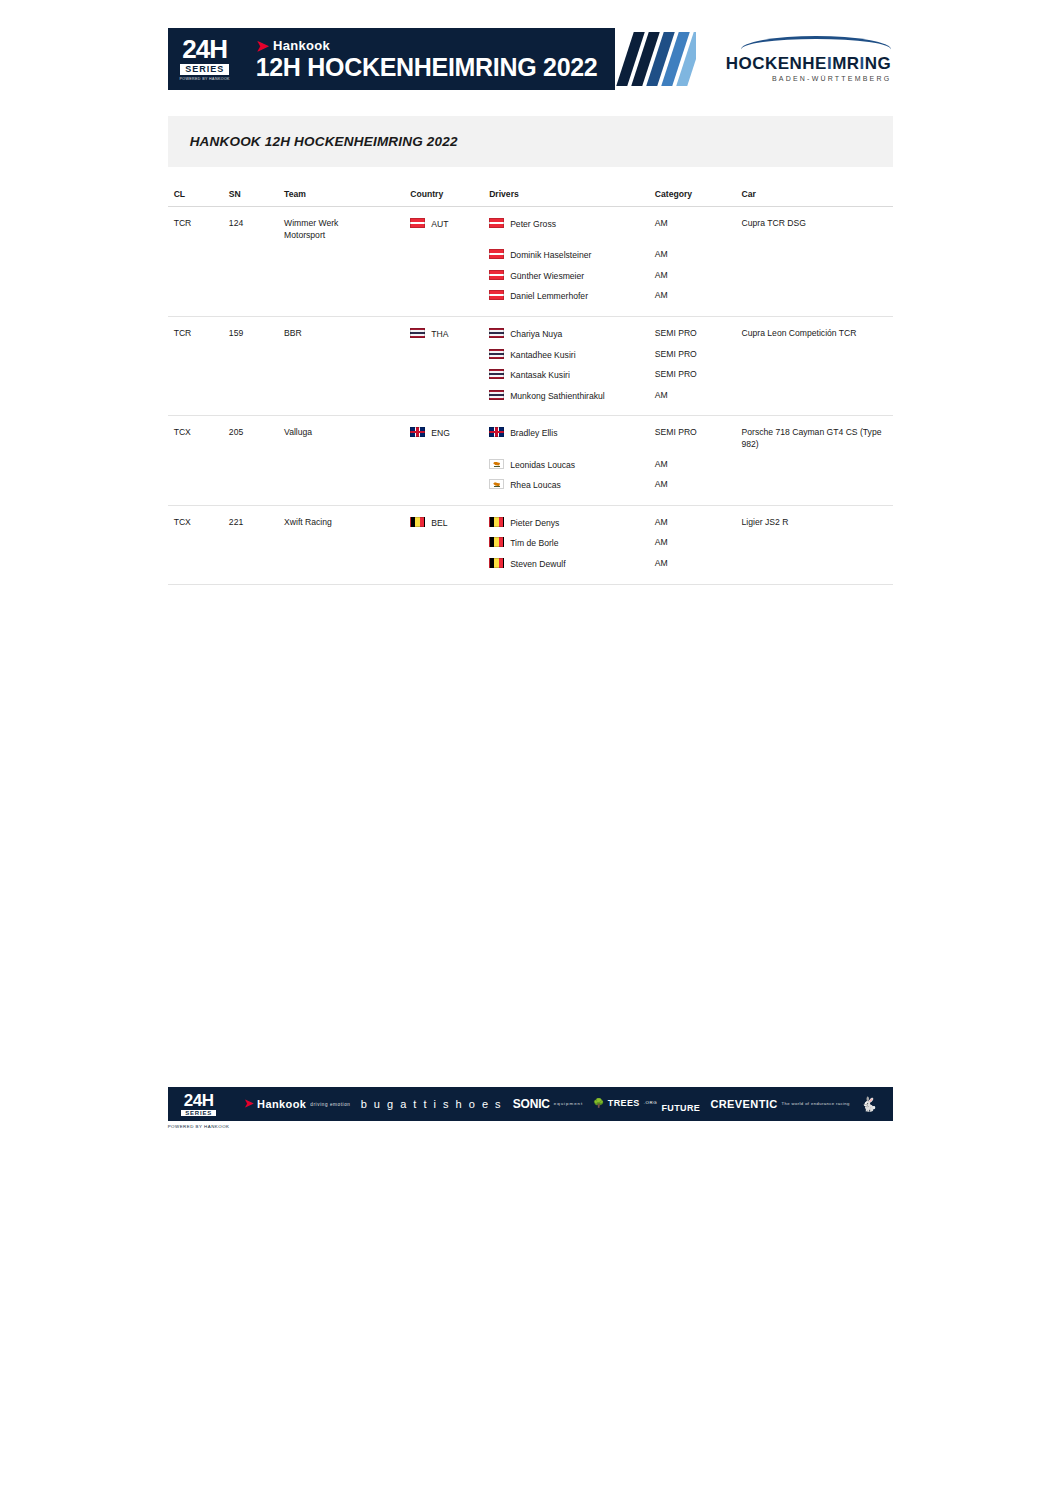24H
SERIES
POWERED BY HANKOOK
➤Hankook
12H HOCKENHEIMRING 2022
HockenheimRing
Baden-Württemberg
Hankook 12H Hockenheimring 2022
| CL | SN | Team | Country | Drivers | Category | Car |
| --- | --- | --- | --- | --- | --- | --- |
| TCR | 124 | Wimmer Werk Motorsport | AUT | Peter Gross | AM | Cupra TCR DSG |
| | | | | Dominik Haselsteiner | AM | |
| | | | | Günther Wiesmeier | AM | |
| | | | | Daniel Lemmerhofer | AM | |
| TCR | 159 | BBR | THA | Chariya Nuya | SEMI PRO | Cupra Leon Competición TCR |
| | | | | Kantadhee Kusiri | SEMI PRO | |
| | | | | Kantasak Kusiri | SEMI PRO | |
| | | | | Munkong Sathienthirakul | AM | |
| TCX | 205 | Valluga | ENG | Bradley Ellis | SEMI PRO | Porsche 718 Cayman GT4 CS (Type 982) |
| | | | | Leonidas Loucas | AM | |
| | | | | Rhea Loucas | AM | |
| TCX | 221 | Xwift Racing | BEL | Pieter Denys | AM | Ligier JS2 R |
| | | | | Tim de Borle | AM | |
| | | | | Steven Dewulf | AM | |
24H
SERIES
POWERED BY HANKOOK
➤Hankook driving emotion
b u g a t t i s h o e s
SONIC equipment
🌳 TREES.ORG
FUTURE
CREVENTIC The world of endurance racing
🐇